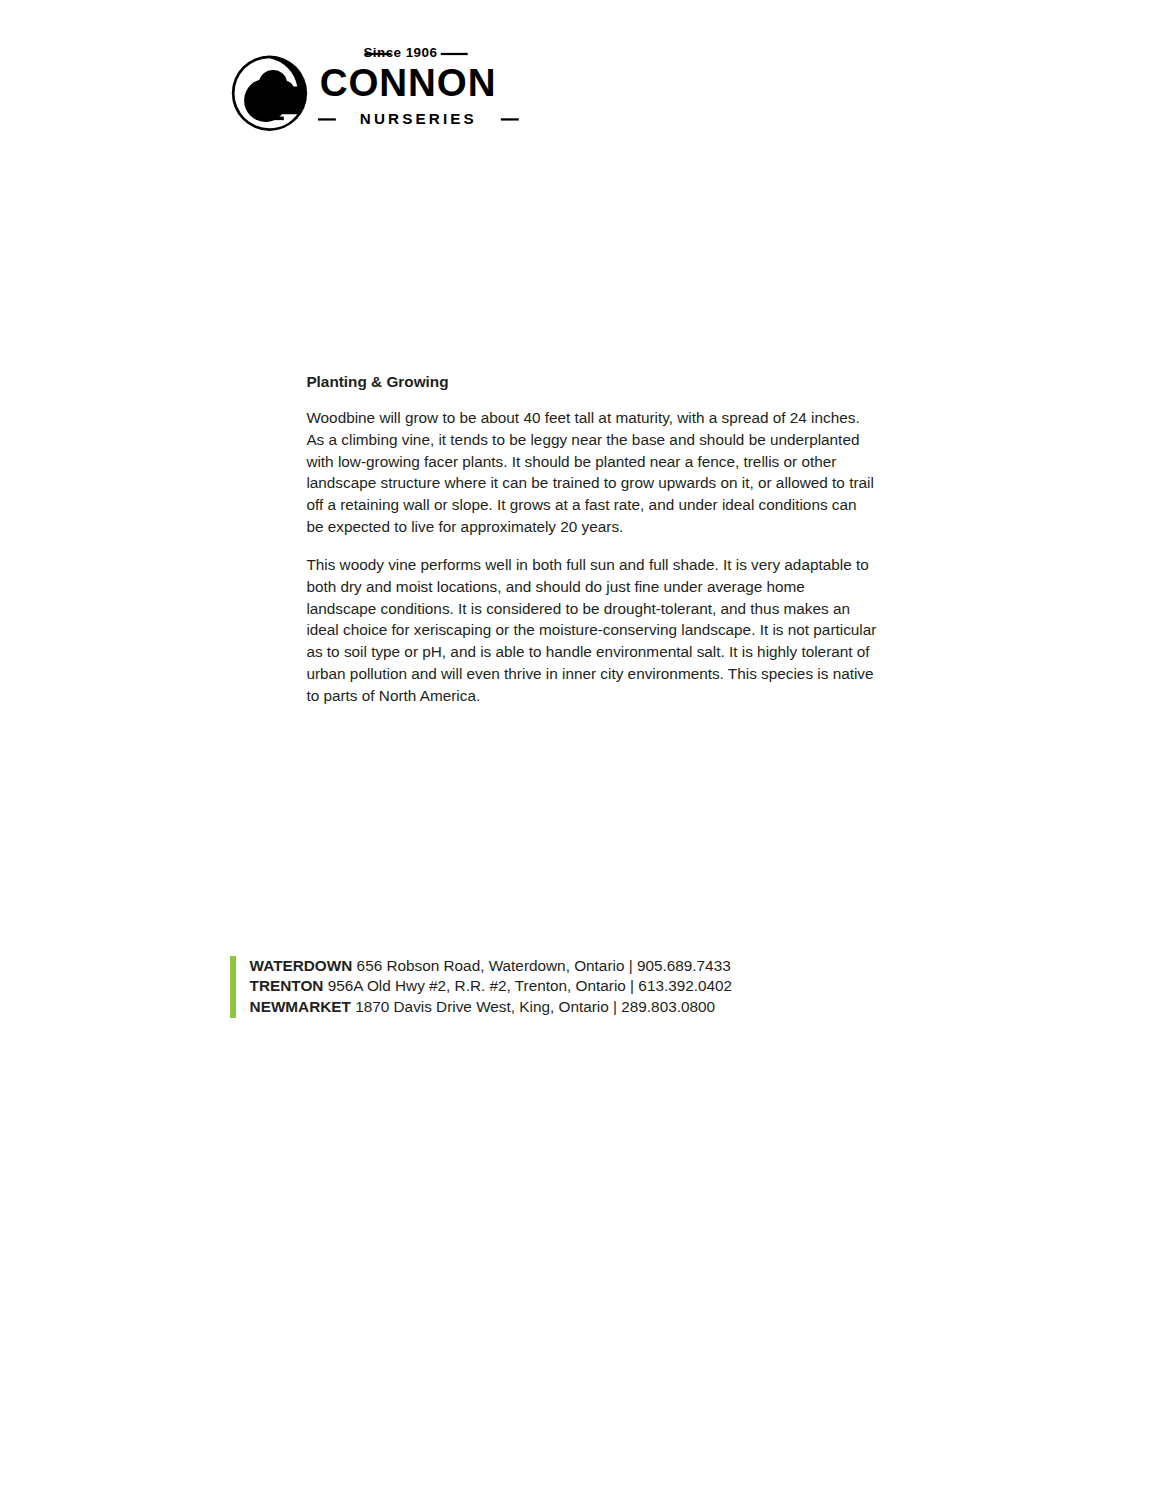Since 1906 CONNON NURSERIES
Planting & Growing
Woodbine will grow to be about 40 feet tall at maturity, with a spread of 24 inches. As a climbing vine, it tends to be leggy near the base and should be underplanted with low-growing facer plants. It should be planted near a fence, trellis or other landscape structure where it can be trained to grow upwards on it, or allowed to trail off a retaining wall or slope. It grows at a fast rate, and under ideal conditions can be expected to live for approximately 20 years.
This woody vine performs well in both full sun and full shade. It is very adaptable to both dry and moist locations, and should do just fine under average home landscape conditions. It is considered to be drought-tolerant, and thus makes an ideal choice for xeriscaping or the moisture-conserving landscape. It is not particular as to soil type or pH, and is able to handle environmental salt. It is highly tolerant of urban pollution and will even thrive in inner city environments. This species is native to parts of North America.
WATERDOWN 656 Robson Road, Waterdown, Ontario | 905.689.7433
TRENTON 956A Old Hwy #2, R.R. #2, Trenton, Ontario | 613.392.0402
NEWMARKET 1870 Davis Drive West, King, Ontario | 289.803.0800